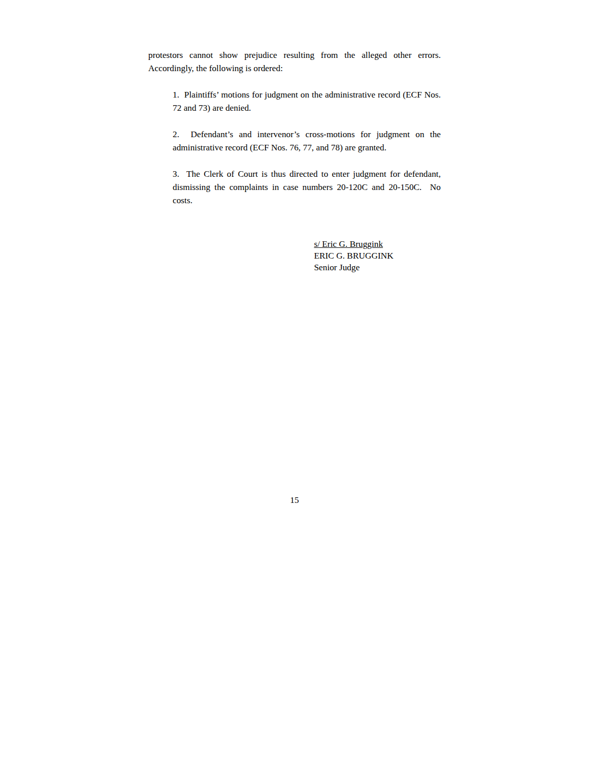protestors cannot show prejudice resulting from the alleged other errors. Accordingly, the following is ordered:
1. Plaintiffs’ motions for judgment on the administrative record (ECF Nos. 72 and 73) are denied.
2. Defendant’s and intervenor’s cross-motions for judgment on the administrative record (ECF Nos. 76, 77, and 78) are granted.
3. The Clerk of Court is thus directed to enter judgment for defendant, dismissing the complaints in case numbers 20-120C and 20-150C. No costs.
s/ Eric G. Bruggink
ERIC G. BRUGGINK
Senior Judge
15